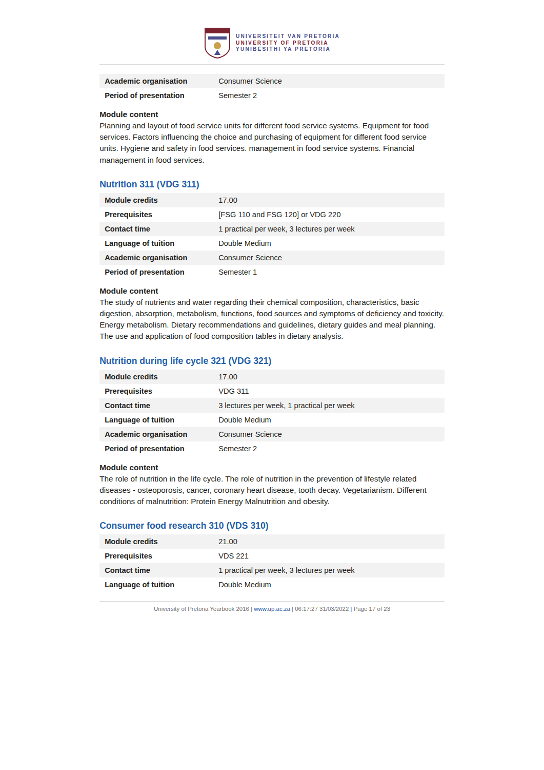Universiteit van Pretoria
University of Pretoria
Yunibesithi ya Pretoria
| Academic organisation | Consumer Science |
| Period of presentation | Semester 2 |
Module content
Planning and layout of food service units for different food service systems. Equipment for food services. Factors influencing the choice and purchasing of equipment for different food service units. Hygiene and safety in food services. management in food service systems. Financial management in food services.
Nutrition 311 (VDG 311)
| Module credits | 17.00 |
| Prerequisites | [FSG 110 and FSG 120] or VDG 220 |
| Contact time | 1 practical per week, 3 lectures per week |
| Language of tuition | Double Medium |
| Academic organisation | Consumer Science |
| Period of presentation | Semester 1 |
Module content
The study of nutrients and water regarding their chemical composition, characteristics, basic digestion, absorption, metabolism, functions, food sources and symptoms of deficiency and toxicity. Energy metabolism. Dietary recommendations and guidelines, dietary guides and meal planning. The use and application of food composition tables in dietary analysis.
Nutrition during life cycle 321 (VDG 321)
| Module credits | 17.00 |
| Prerequisites | VDG 311 |
| Contact time | 3 lectures per week, 1 practical per week |
| Language of tuition | Double Medium |
| Academic organisation | Consumer Science |
| Period of presentation | Semester 2 |
Module content
The role of nutrition in the life cycle. The role of nutrition in the prevention of lifestyle related diseases - osteoporosis, cancer, coronary heart disease, tooth decay. Vegetarianism. Different conditions of malnutrition: Protein Energy Malnutrition and obesity.
Consumer food research 310 (VDS 310)
| Module credits | 21.00 |
| Prerequisites | VDS 221 |
| Contact time | 1 practical per week, 3 lectures per week |
| Language of tuition | Double Medium |
University of Pretoria Yearbook 2016 | www.up.ac.za | 06:17:27 31/03/2022 | Page 17 of 23